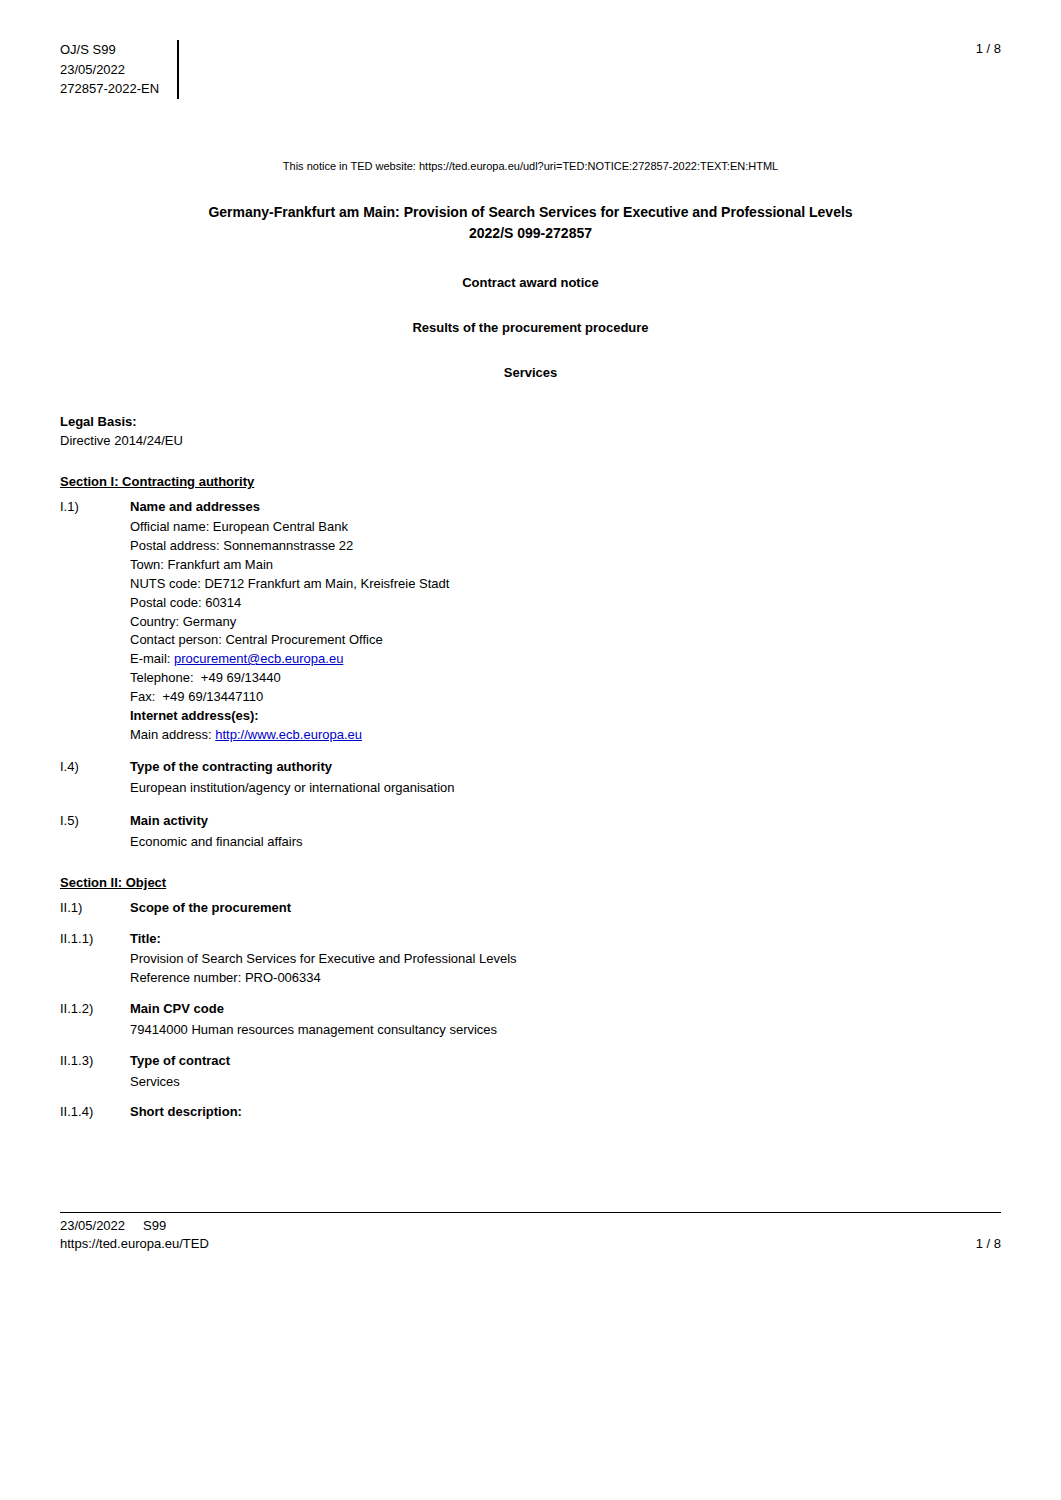OJ/S S99
23/05/2022
272857-2022-EN
1 / 8
This notice in TED website: https://ted.europa.eu/udl?uri=TED:NOTICE:272857-2022:TEXT:EN:HTML
Germany-Frankfurt am Main: Provision of Search Services for Executive and Professional Levels
2022/S 099-272857
Contract award notice
Results of the procurement procedure
Services
Legal Basis:
Directive 2014/24/EU
Section I: Contracting authority
I.1)
Name and addresses
Official name: European Central Bank
Postal address: Sonnemannstrasse 22
Town: Frankfurt am Main
NUTS code: DE712 Frankfurt am Main, Kreisfreie Stadt
Postal code: 60314
Country: Germany
Contact person: Central Procurement Office
E-mail: procurement@ecb.europa.eu
Telephone: +49 69/13440
Fax: +49 69/13447110
Internet address(es):
Main address: http://www.ecb.europa.eu
I.4)
Type of the contracting authority
European institution/agency or international organisation
I.5)
Main activity
Economic and financial affairs
Section II: Object
II.1)
Scope of the procurement
II.1.1)
Title:
Provision of Search Services for Executive and Professional Levels
Reference number: PRO-006334
II.1.2)
Main CPV code
79414000 Human resources management consultancy services
II.1.3)
Type of contract
Services
II.1.4)
Short description:
23/05/2022 S99
https://ted.europa.eu/TED
1 / 8